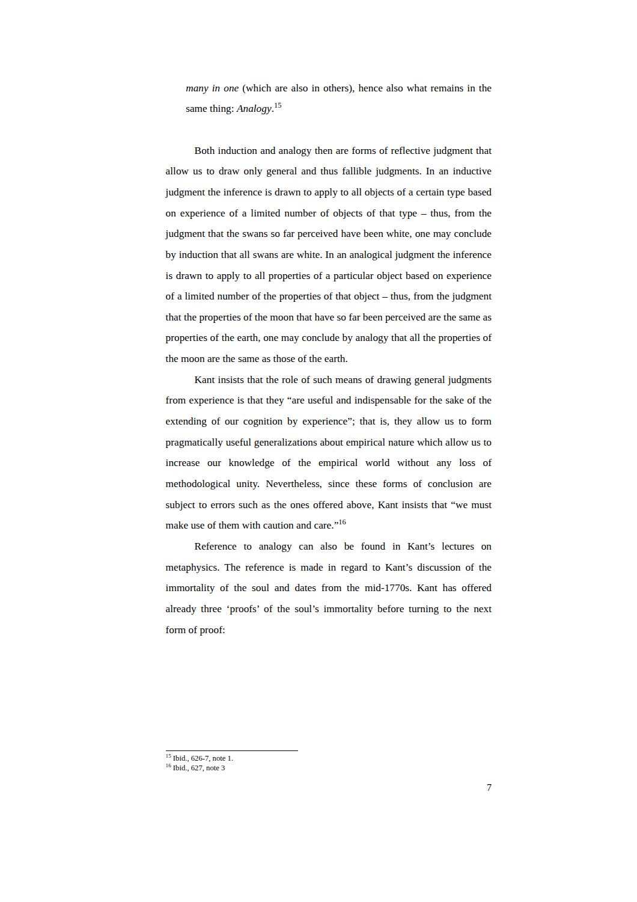many in one (which are also in others), hence also what remains in the same thing: Analogy.15
Both induction and analogy then are forms of reflective judgment that allow us to draw only general and thus fallible judgments. In an inductive judgment the inference is drawn to apply to all objects of a certain type based on experience of a limited number of objects of that type – thus, from the judgment that the swans so far perceived have been white, one may conclude by induction that all swans are white. In an analogical judgment the inference is drawn to apply to all properties of a particular object based on experience of a limited number of the properties of that object – thus, from the judgment that the properties of the moon that have so far been perceived are the same as properties of the earth, one may conclude by analogy that all the properties of the moon are the same as those of the earth.
Kant insists that the role of such means of drawing general judgments from experience is that they “are useful and indispensable for the sake of the extending of our cognition by experience”; that is, they allow us to form pragmatically useful generalizations about empirical nature which allow us to increase our knowledge of the empirical world without any loss of methodological unity. Nevertheless, since these forms of conclusion are subject to errors such as the ones offered above, Kant insists that “we must make use of them with caution and care.”16
Reference to analogy can also be found in Kant’s lectures on metaphysics. The reference is made in regard to Kant’s discussion of the immortality of the soul and dates from the mid-1770s. Kant has offered already three ‘proofs’ of the soul’s immortality before turning to the next form of proof:
15 Ibid., 626-7, note 1.
16 Ibid., 627, note 3
7